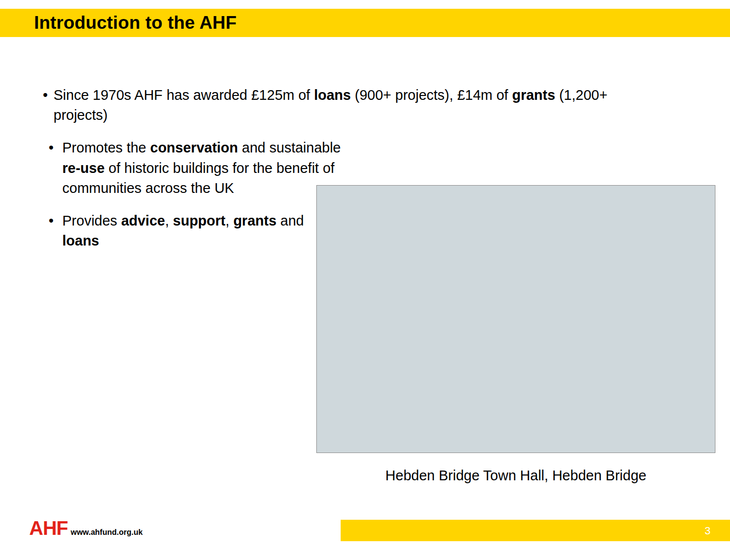Introduction to the AHF
Since 1970s AHF has awarded £125m of loans (900+ projects), £14m of grants (1,200+ projects)
Promotes the conservation and sustainable re-use of historic buildings for the benefit of communities across the UK
Provides advice, support, grants and loans
Hebden Bridge Town Hall, Hebden Bridge
AHF www.ahfund.org.uk
3